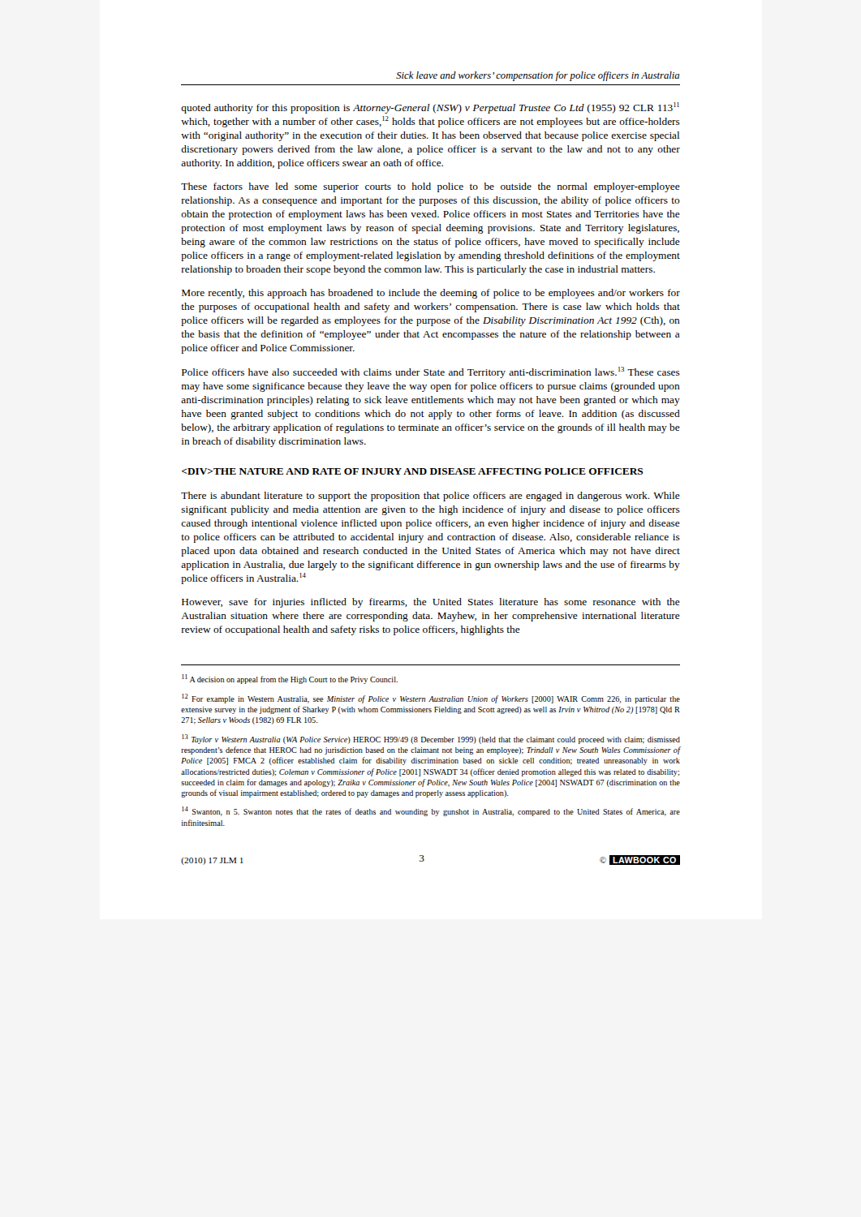Sick leave and workers’ compensation for police officers in Australia
quoted authority for this proposition is Attorney-General (NSW) v Perpetual Trustee Co Ltd (1955) 92 CLR 11311 which, together with a number of other cases,12 holds that police officers are not employees but are office-holders with “original authority” in the execution of their duties. It has been observed that because police exercise special discretionary powers derived from the law alone, a police officer is a servant to the law and not to any other authority. In addition, police officers swear an oath of office.
These factors have led some superior courts to hold police to be outside the normal employer-employee relationship. As a consequence and important for the purposes of this discussion, the ability of police officers to obtain the protection of employment laws has been vexed. Police officers in most States and Territories have the protection of most employment laws by reason of special deeming provisions. State and Territory legislatures, being aware of the common law restrictions on the status of police officers, have moved to specifically include police officers in a range of employment-related legislation by amending threshold definitions of the employment relationship to broaden their scope beyond the common law. This is particularly the case in industrial matters.
More recently, this approach has broadened to include the deeming of police to be employees and/or workers for the purposes of occupational health and safety and workers’ compensation. There is case law which holds that police officers will be regarded as employees for the purpose of the Disability Discrimination Act 1992 (Cth), on the basis that the definition of “employee” under that Act encompasses the nature of the relationship between a police officer and Police Commissioner.
Police officers have also succeeded with claims under State and Territory anti-discrimination laws.13 These cases may have some significance because they leave the way open for police officers to pursue claims (grounded upon anti-discrimination principles) relating to sick leave entitlements which may not have been granted or which may have been granted subject to conditions which do not apply to other forms of leave. In addition (as discussed below), the arbitrary application of regulations to terminate an officer’s service on the grounds of ill health may be in breach of disability discrimination laws.
<DIV>The nature and rate of injury and disease affecting police officers
There is abundant literature to support the proposition that police officers are engaged in dangerous work. While significant publicity and media attention are given to the high incidence of injury and disease to police officers caused through intentional violence inflicted upon police officers, an even higher incidence of injury and disease to police officers can be attributed to accidental injury and contraction of disease. Also, considerable reliance is placed upon data obtained and research conducted in the United States of America which may not have direct application in Australia, due largely to the significant difference in gun ownership laws and the use of firearms by police officers in Australia.14
However, save for injuries inflicted by firearms, the United States literature has some resonance with the Australian situation where there are corresponding data. Mayhew, in her comprehensive international literature review of occupational health and safety risks to police officers, highlights the
11 A decision on appeal from the High Court to the Privy Council.
12 For example in Western Australia, see Minister of Police v Western Australian Union of Workers [2000] WAIR Comm 226, in particular the extensive survey in the judgment of Sharkey P (with whom Commissioners Fielding and Scott agreed) as well as Irvin v Whitrod (No 2) [1978] Qld R 271; Sellars v Woods (1982) 69 FLR 105.
13 Taylor v Western Australia (WA Police Service) HEROC H99/49 (8 December 1999) (held that the claimant could proceed with claim; dismissed respondent’s defence that HEROC had no jurisdiction based on the claimant not being an employee); Trindall v New South Wales Commissioner of Police [2005] FMCA 2 (officer established claim for disability discrimination based on sickle cell condition; treated unreasonably in work allocations/restricted duties); Coleman v Commissioner of Police [2001] NSWADT 34 (officer denied promotion alleged this was related to disability; succeeded in claim for damages and apology); Zraika v Commissioner of Police, New South Wales Police [2004] NSWADT 67 (discrimination on the grounds of visual impairment established; ordered to pay damages and properly assess application).
14 Swanton, n 5. Swanton notes that the rates of deaths and wounding by gunshot in Australia, compared to the United States of America, are infinitesimal.
(2010) 17 JLM 1
3
© LAWBOOK CO